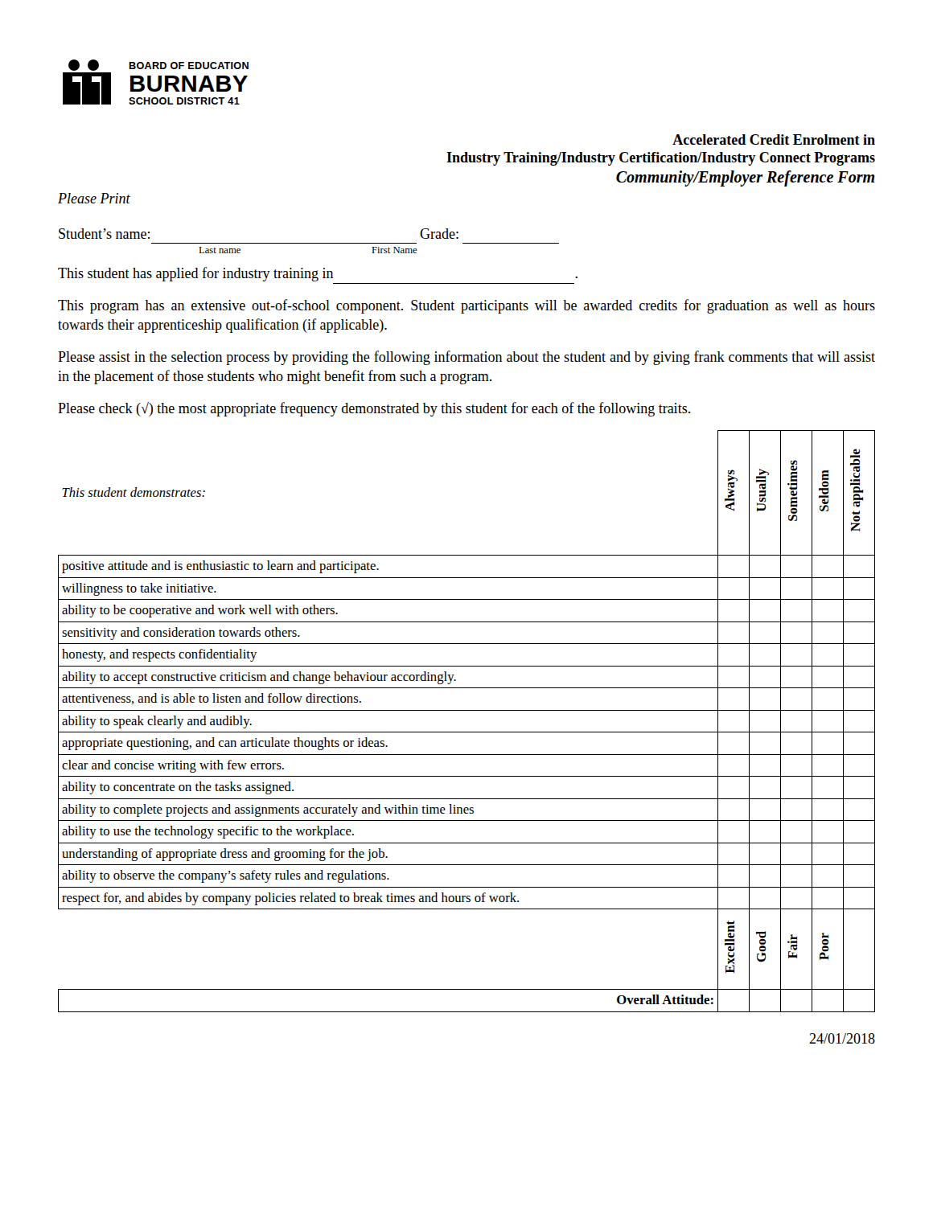BOARD OF EDUCATION
BURNABY
SCHOOL DISTRICT 41
Accelerated Credit Enrolment in
Industry Training/Industry Certification/Industry Connect Programs
Community/Employer Reference Form
Please Print
Student’s name: Grade:
Last name First Name
This student has applied for industry training in .
This program has an extensive out-of-school component. Student participants will be awarded credits for graduation as well as hours towards their apprenticeship qualification (if applicable).
Please assist in the selection process by providing the following information about the student and by giving frank comments that will assist in the placement of those students who might benefit from such a program.
Please check (√) the most appropriate frequency demonstrated by this student for each of the following traits.
| This student demonstrates: | Always | Usually | Sometimes | Seldom | Not applicable |
| positive attitude and is enthusiastic to learn and participate. | | | | | |
| willingness to take initiative. | | | | | |
| ability to be cooperative and work well with others. | | | | | |
| sensitivity and consideration towards others. | | | | | |
| honesty, and respects confidentiality | | | | | |
| ability to accept constructive criticism and change behaviour accordingly. | | | | | |
| attentiveness, and is able to listen and follow directions. | | | | | |
| ability to speak clearly and audibly. | | | | | |
| appropriate questioning, and can articulate thoughts or ideas. | | | | | |
| clear and concise writing with few errors. | | | | | |
| ability to concentrate on the tasks assigned. | | | | | |
| ability to complete projects and assignments accurately and within time lines | | | | | |
| ability to use the technology specific to the workplace. | | | | | |
| understanding of appropriate dress and grooming for the job. | | | | | |
| ability to observe the company’s safety rules and regulations. | | | | | |
| respect for, and abides by company policies related to break times and hours of work. | | | | | |
| | Excellent | Good | Fair | Poor | |
| Overall Attitude: | | | | | |
24/01/2018